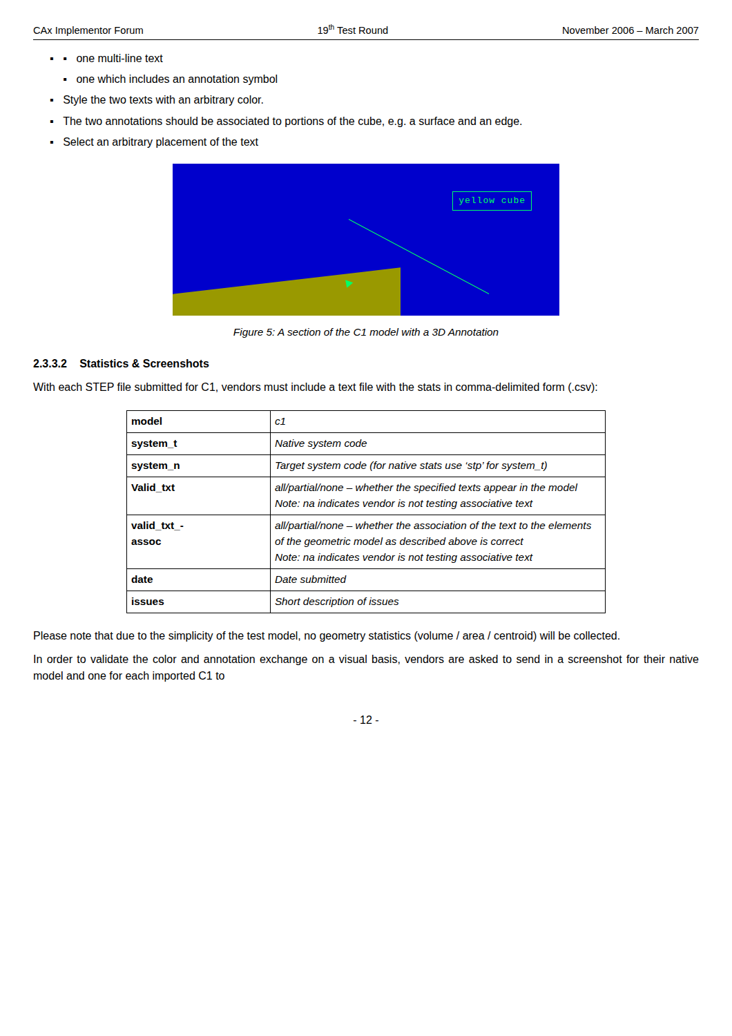CAx Implementor Forum
19th Test Round
November 2006 – March 2007
one multi-line text
one which includes an annotation symbol
Style the two texts with an arbitrary color.
The two annotations should be associated to portions of the cube, e.g. a surface and an edge.
Select an arbitrary placement of the text
yellow cube
Figure 5: A section of the C1 model with a 3D Annotation
2.3.3.2 Statistics & Screenshots
With each STEP file submitted for C1, vendors must include a text file with the stats in comma-delimited form (.csv):
| model | c1 |
| system_t | Native system code |
| system_n | Target system code (for native stats use ‘stp’ for system_t) |
| Valid_txt | all/partial/none – whether the specified texts appear in the model Note: na indicates vendor is not testing associative text |
| valid_txt_- assoc | all/partial/none – whether the association of the text to the elements of the geometric model as described above is correct Note: na indicates vendor is not testing associative text |
| date | Date submitted |
| issues | Short description of issues |
Please note that due to the simplicity of the test model, no geometry statistics (volume / area / centroid) will be collected.
In order to validate the color and annotation exchange on a visual basis, vendors are asked to send in a screenshot for their native model and one for each imported C1 to
- 12 -